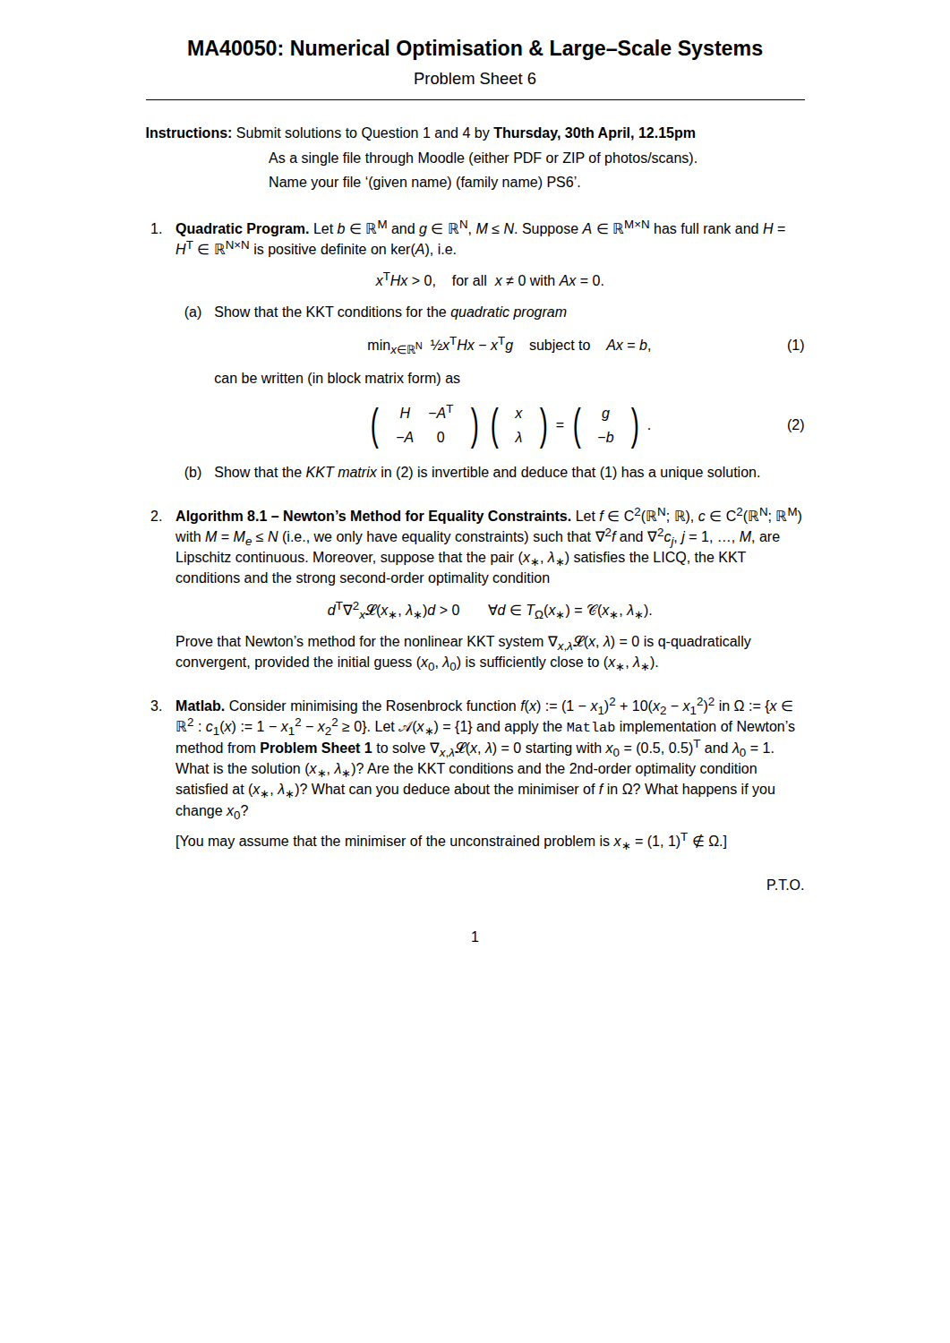MA40050: Numerical Optimisation & Large–Scale Systems
Problem Sheet 6
Instructions: Submit solutions to Question 1 and 4 by Thursday, 30th April, 12.15pm
As a single file through Moodle (either PDF or ZIP of photos/scans).
Name your file ‘(given name) (family name) PS6’.
Quadratic Program. Let b ∈ ℝM and g ∈ ℝN, M ≤ N. Suppose A ∈ ℝM×N has full rank and H = HT ∈ ℝN×N is positive definite on ker(A), i.e. xTHx > 0, for all x ≠ 0 with Ax = 0.
Show that the KKT conditions for the quadratic program
minx∈ℝN ½xTHx − xTg subject to Ax = b,
(1)
can be written (in block matrix form) as
(
| H | − A T |
| − A | 0 |
) (
| x |
| λ |
) = (
| g |
| − b |
) .
(2)
Show that the KKT matrix in (2) is invertible and deduce that (1) has a unique solution.
Algorithm 8.1 – Newton’s Method for Equality Constraints. Let f ∈ C2(ℝN; ℝ), c ∈ C2(ℝN; ℝM) with M = Me ≤ N (i.e., we only have equality constraints) such that ∇2f and ∇2cj, j = 1, …, M, are Lipschitz continuous. Moreover, suppose that the pair (x∗, λ∗) satisfies the LICQ, the KKT conditions and the strong second-order optimality condition dT∇2x𝓛(x∗, λ∗)d > 0 ∀d ∈ TΩ(x∗) = 𝒞(x∗, λ∗). Prove that Newton’s method for the nonlinear KKT system ∇x,λ𝓛(x, λ) = 0 is q-quadratically convergent, provided the initial guess (x0, λ0) is sufficiently close to (x∗, λ∗).
Matlab. Consider minimising the Rosenbrock function f(x) := (1 − x1)2 + 10(x2 − x12)2 in Ω := {x ∈ ℝ2 : c1(x) := 1 − x12 − x22 ≥ 0}. Let 𝒜(x∗) = {1} and apply the Matlab implementation of Newton’s method from Problem Sheet 1 to solve ∇x,λ𝓛(x, λ) = 0 starting with x0 = (0.5, 0.5)T and λ0 = 1. What is the solution (x∗, λ∗)? Are the KKT conditions and the 2nd-order optimality condition satisfied at (x∗, λ∗)? What can you deduce about the minimiser of f in Ω? What happens if you change x0?
[You may assume that the minimiser of the unconstrained problem is x∗ = (1, 1)T ∉ Ω.]
P.T.O.
1